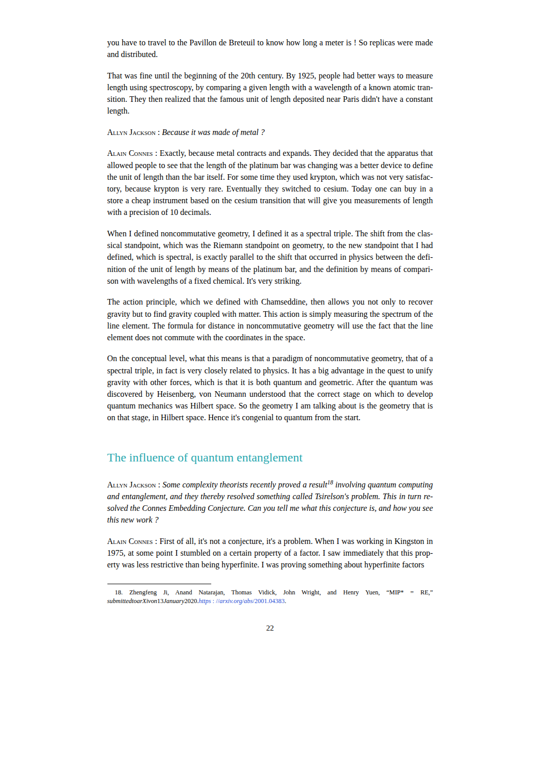you have to travel to the Pavillon de Breteuil to know how long a meter is ! So replicas were made and distributed.
That was fine until the beginning of the 20th century. By 1925, people had better ways to measure length using spectroscopy, by comparing a given length with a wavelength of a known atomic transition. They then realized that the famous unit of length deposited near Paris didn't have a constant length.
Allyn Jackson : Because it was made of metal ?
Alain Connes : Exactly, because metal contracts and expands. They decided that the apparatus that allowed people to see that the length of the platinum bar was changing was a better device to define the unit of length than the bar itself. For some time they used krypton, which was not very satisfactory, because krypton is very rare. Eventually they switched to cesium. Today one can buy in a store a cheap instrument based on the cesium transition that will give you measurements of length with a precision of 10 decimals.
When I defined noncommutative geometry, I defined it as a spectral triple. The shift from the classical standpoint, which was the Riemann standpoint on geometry, to the new standpoint that I had defined, which is spectral, is exactly parallel to the shift that occurred in physics between the definition of the unit of length by means of the platinum bar, and the definition by means of comparison with wavelengths of a fixed chemical. It's very striking.
The action principle, which we defined with Chamseddine, then allows you not only to recover gravity but to find gravity coupled with matter. This action is simply measuring the spectrum of the line element. The formula for distance in noncommutative geometry will use the fact that the line element does not commute with the coordinates in the space.
On the conceptual level, what this means is that a paradigm of noncommutative geometry, that of a spectral triple, in fact is very closely related to physics. It has a big advantage in the quest to unify gravity with other forces, which is that it is both quantum and geometric. After the quantum was discovered by Heisenberg, von Neumann understood that the correct stage on which to develop quantum mechanics was Hilbert space. So the geometry I am talking about is the geometry that is on that stage, in Hilbert space. Hence it's congenial to quantum from the start.
The influence of quantum entanglement
Allyn Jackson : Some complexity theorists recently proved a result18 involving quantum computing and entanglement, and they thereby resolved something called Tsirelson's problem. This in turn resolved the Connes Embedding Conjecture. Can you tell me what this conjecture is, and how you see this new work ?
Alain Connes : First of all, it's not a conjecture, it's a problem. When I was working in Kingston in 1975, at some point I stumbled on a certain property of a factor. I saw immediately that this property was less restrictive than being hyperfinite. I was proving something about hyperfinite factors
18. Zhengfeng Ji, Anand Natarajan, Thomas Vidick, John Wright, and Henry Yuen, “MIP* = RE,” submittedtoarXivon13January2020.https : //arxiv.org/abs/2001.04383.
22